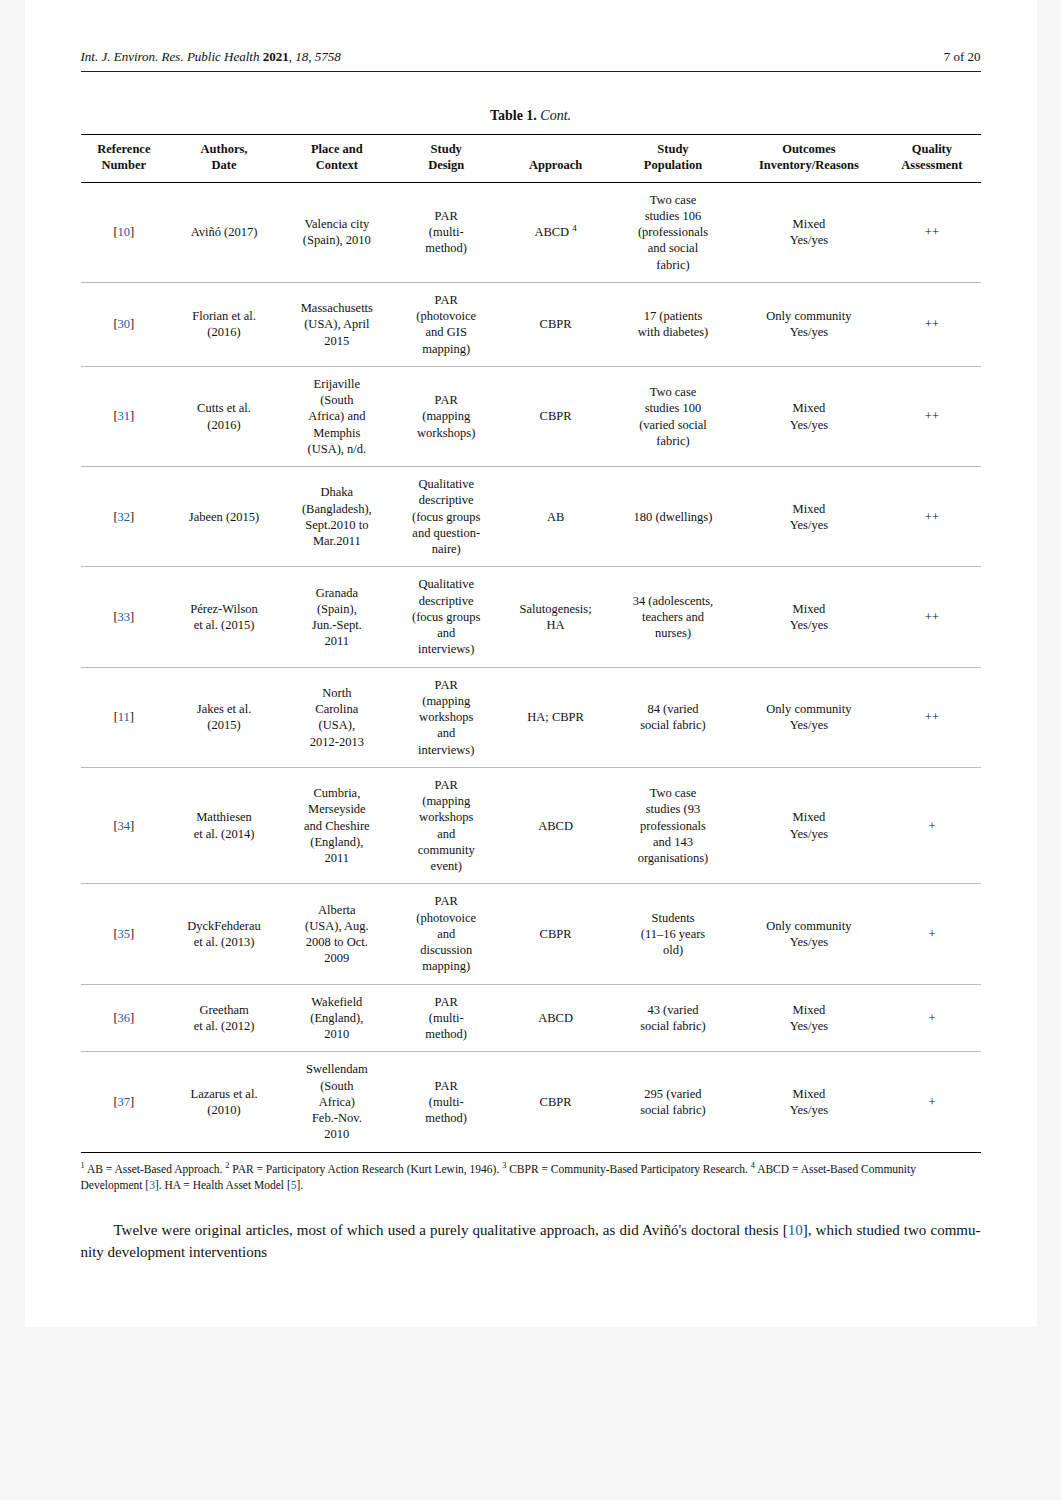Int. J. Environ. Res. Public Health 2021, 18, 5758
7 of 20
Table 1. Cont.
| Reference Number | Authors, Date | Place and Context | Study Design | Approach | Study Population | Outcomes Inventory/Reasons | Quality Assessment |
| --- | --- | --- | --- | --- | --- | --- | --- |
| [ 10 ] | Aviñó (2017) | Valencia city (Spain), 2010 | PAR (multi- method) | ABCD 4 | Two case studies 106 (professionals and social fabric) | Mixed Yes/yes | ++ |
| [ 30 ] | Florian et al. (2016) | Massachusetts (USA), April 2015 | PAR (photovoice and GIS mapping) | CBPR | 17 (patients with diabetes) | Only community Yes/yes | ++ |
| [ 31 ] | Cutts et al. (2016) | Erijaville (South Africa) and Memphis (USA), n/d. | PAR (mapping workshops) | CBPR | Two case studies 100 (varied social fabric) | Mixed Yes/yes | ++ |
| [ 32 ] | Jabeen (2015) | Dhaka (Bangladesh), Sept.2010 to Mar.2011 | Qualitative descriptive (focus groups and question- naire) | AB | 180 (dwellings) | Mixed Yes/yes | ++ |
| [ 33 ] | Pérez-Wilson et al. (2015) | Granada (Spain), Jun.-Sept. 2011 | Qualitative descriptive (focus groups and interviews) | Salutogenesis; HA | 34 (adolescents, teachers and nurses) | Mixed Yes/yes | ++ |
| [ 11 ] | Jakes et al. (2015) | North Carolina (USA), 2012-2013 | PAR (mapping workshops and interviews) | HA; CBPR | 84 (varied social fabric) | Only community Yes/yes | ++ |
| [ 34 ] | Matthiesen et al. (2014) | Cumbria, Merseyside and Cheshire (England), 2011 | PAR (mapping workshops and community event) | ABCD | Two case studies (93 professionals and 143 organisations) | Mixed Yes/yes | + |
| [ 35 ] | DyckFehderau et al. (2013) | Alberta (USA), Aug. 2008 to Oct. 2009 | PAR (photovoice and discussion mapping) | CBPR | Students (11–16 years old) | Only community Yes/yes | + |
| [ 36 ] | Greetham et al. (2012) | Wakefield (England), 2010 | PAR (multi- method) | ABCD | 43 (varied social fabric) | Mixed Yes/yes | + |
| [ 37 ] | Lazarus et al. (2010) | Swellendam (South Africa) Feb.-Nov. 2010 | PAR (multi- method) | CBPR | 295 (varied social fabric) | Mixed Yes/yes | + |
1 AB = Asset-Based Approach. 2 PAR = Participatory Action Research (Kurt Lewin, 1946). 3 CBPR = Community-Based Participatory Research. 4 ABCD = Asset-Based Community Development [3]. HA = Health Asset Model [5].
Twelve were original articles, most of which used a purely qualitative approach, as did Aviñó's doctoral thesis [10], which studied two community development interventions